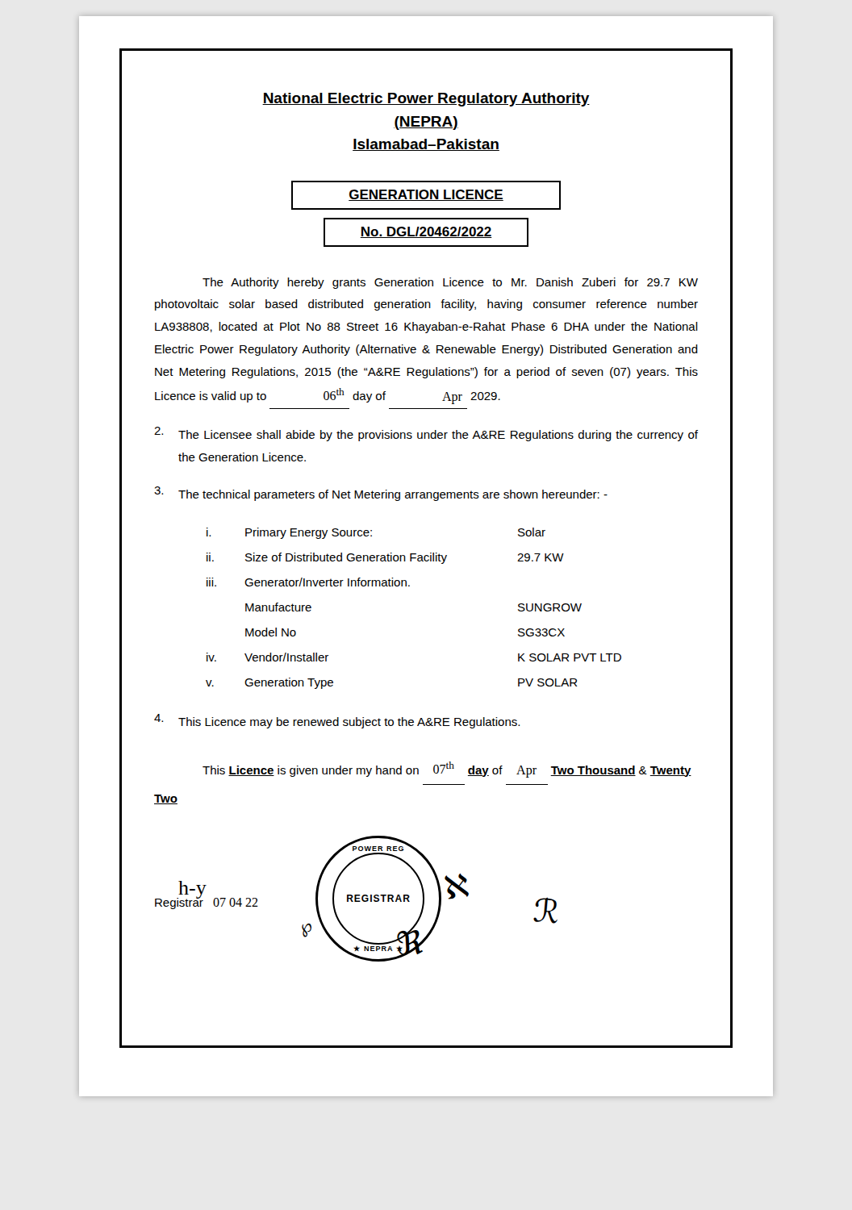National Electric Power Regulatory Authority
(NEPRA)
Islamabad–Pakistan
GENERATION LICENCE
No. DGL/20462/2022
The Authority hereby grants Generation Licence to Mr. Danish Zuberi for 29.7 KW photovoltaic solar based distributed generation facility, having consumer reference number LA938808, located at Plot No 88 Street 16 Khayaban-e-Rahat Phase 6 DHA under the National Electric Power Regulatory Authority (Alternative & Renewable Energy) Distributed Generation and Net Metering Regulations, 2015 (the “A&RE Regulations”) for a period of seven (07) years. This Licence is valid up to 06th day of Apr 2029.
2.
The Licensee shall abide by the provisions under the A&RE Regulations during the currency of the Generation Licence.
3.
The technical parameters of Net Metering arrangements are shown hereunder: -
| i. | Primary Energy Source: | Solar |
| ii. | Size of Distributed Generation Facility | 29.7 KW |
| iii. | Generator/Inverter Information. | |
| | Manufacture | SUNGROW |
| | Model No | SG33CX |
| iv. | Vendor/Installer | K SOLAR PVT LTD |
| v. | Generation Type | PV SOLAR |
4.
This Licence may be renewed subject to the A&RE Regulations.
This Licence is given under my hand on 07th day of Apr Two Thousand & Twenty Two
h‑y Registrar 07 04 22
POWER REG
REGISTRAR
★ NEPRA ★
ℵ
ℛ
ℜ
℘